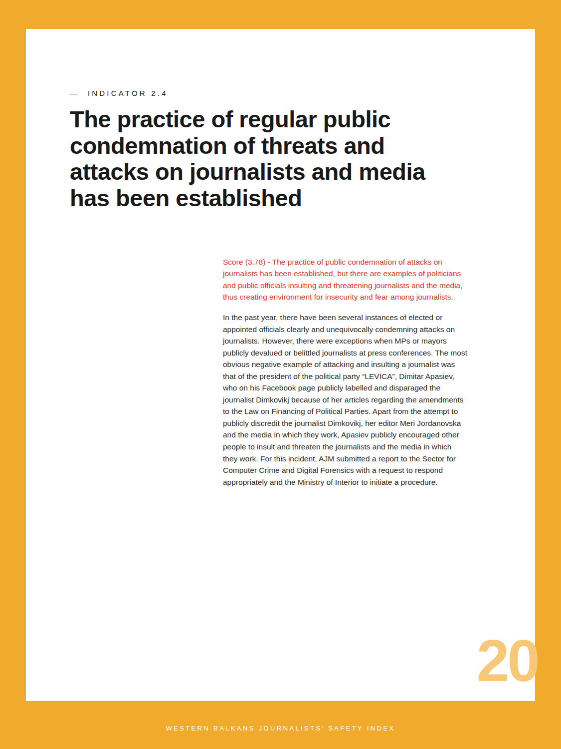— Indicator 2.4
The practice of regular public condemnation of threats and attacks on journalists and media has been established
Score (3.78) - The practice of public condemnation of attacks on journalists has been established, but there are examples of politicians and public officials insulting and threatening journalists and the media, thus creating environment for insecurity and fear among journalists.
In the past year, there have been several instances of elected or appointed officials clearly and unequivocally condemning attacks on journalists. However, there were exceptions when MPs or mayors publicly devalued or belittled journalists at press conferences. The most obvious negative example of attacking and insulting a journalist was that of the president of the political party “LEVICA”, Dimitar Apasiev, who on his Facebook page publicly labelled and disparaged the journalist Dimkovikj because of her articles regarding the amendments to the Law on Financing of Political Parties. Apart from the attempt to publicly discredit the journalist Dimkovikj, her editor Meri Jordanovska and the media in which they work, Apasiev publicly encouraged other people to insult and threaten the journalists and the media in which they work. For this incident, AJM submitted a report to the Sector for Computer Crime and Digital Forensics with a request to respond appropriately and the Ministry of Interior to initiate a procedure.
20
Western Balkans Journalists’ Safety Index